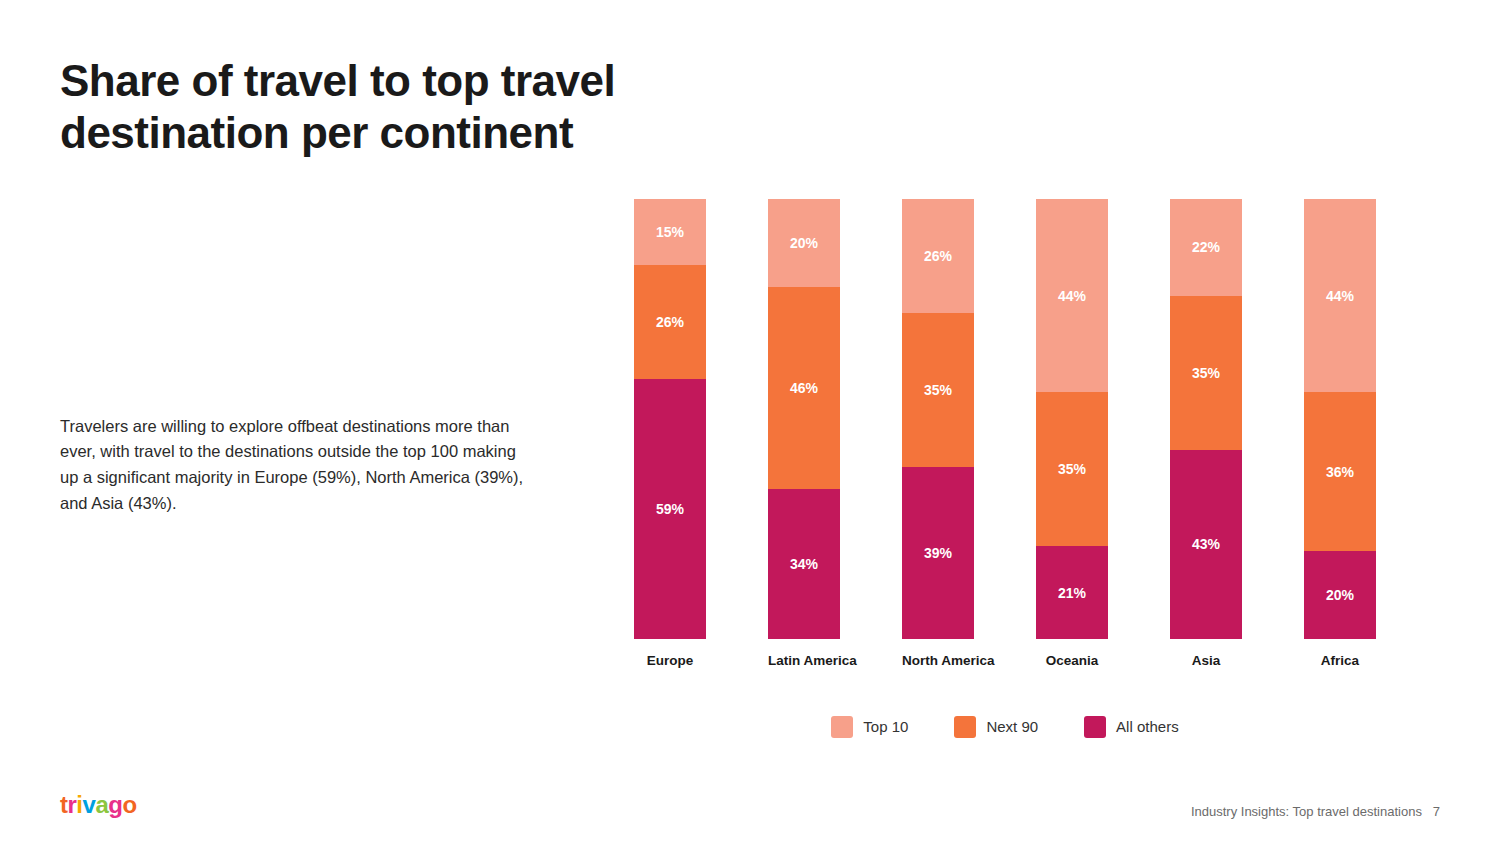Share of travel to top travel
destination per continent
Travelers are willing to explore offbeat destinations more than ever, with travel to the destinations outside the top 100 making up a significant majority in Europe (59%), North America (39%), and Asia (43%).
15%
26%
59%
20%
46%
34%
26%
35%
39%
44%
35%
21%
22%
35%
43%
44%
36%
20%
Europe
Latin America
North America
Oceania
Asia
Africa
Top 10
Next 90
All others
trivago
Industry Insights: Top travel destinations 7